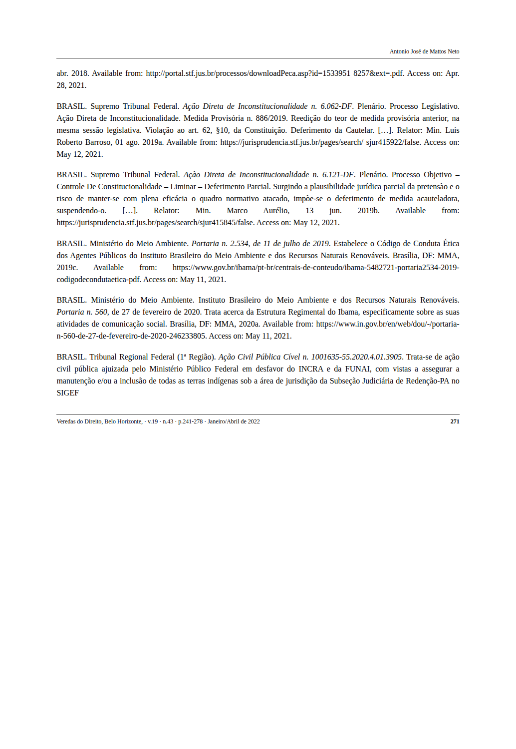Antonio José de Mattos Neto
abr. 2018. Available from: http://portal.stf.jus.br/processos/downloadPeca.asp?id=1533951 8257&ext=.pdf. Access on: Apr. 28, 2021.
BRASIL. Supremo Tribunal Federal. Ação Direta de Inconstitucionalidade n. 6.062-DF. Plenário. Processo Legislativo. Ação Direta de Inconstitucionalidade. Medida Provisória n. 886/2019. Reedição do teor de medida provisória anterior, na mesma sessão legislativa. Violação ao art. 62, §10, da Constituição. Deferimento da Cautelar. […]. Relator: Min. Luís Roberto Barroso, 01 ago. 2019a. Available from: https://jurisprudencia.stf.jus.br/pages/search/ sjur415922/false. Access on: May 12, 2021.
BRASIL. Supremo Tribunal Federal. Ação Direta de Inconstitucionalidade n. 6.121-DF. Plenário. Processo Objetivo – Controle De Constitucionalidade – Liminar – Deferimento Parcial. Surgindo a plausibilidade jurídica parcial da pretensão e o risco de manter-se com plena eficácia o quadro normativo atacado, impõe-se o deferimento de medida acauteladora, suspendendo-o. […]. Relator: Min. Marco Aurélio, 13 jun. 2019b. Available from: https://jurisprudencia.stf.jus.br/pages/search/sjur415845/false. Access on: May 12, 2021.
BRASIL. Ministério do Meio Ambiente. Portaria n. 2.534, de 11 de julho de 2019. Estabelece o Código de Conduta Ética dos Agentes Públicos do Instituto Brasileiro do Meio Ambiente e dos Recursos Naturais Renováveis. Brasília, DF: MMA, 2019c. Available from: https://www.gov.br/ibama/pt-br/centrais-de-conteudo/ibama-5482721-portaria2534-2019-codigodecondutaetica-pdf. Access on: May 11, 2021.
BRASIL. Ministério do Meio Ambiente. Instituto Brasileiro do Meio Ambiente e dos Recursos Naturais Renováveis. Portaria n. 560, de 27 de fevereiro de 2020. Trata acerca da Estrutura Regimental do Ibama, especificamente sobre as suas atividades de comunicação social. Brasília, DF: MMA, 2020a. Available from: https://www.in.gov.br/en/web/dou/-/portaria-n-560-de-27-de-fevereiro-de-2020-246233805. Access on: May 11, 2021.
BRASIL. Tribunal Regional Federal (1ª Região). Ação Civil Pública Cível n. 1001635-55.2020.4.01.3905. Trata-se de ação civil pública ajuizada pelo Ministério Público Federal em desfavor do INCRA e da FUNAI, com vistas a assegurar a manutenção e/ou a inclusão de todas as terras indígenas sob a área de jurisdição da Subseção Judiciária de Redenção-PA no SIGEF
Veredas do Direito, Belo Horizonte, · v.19 · n.43 · p.241-278 · Janeiro/Abril de 2022 271